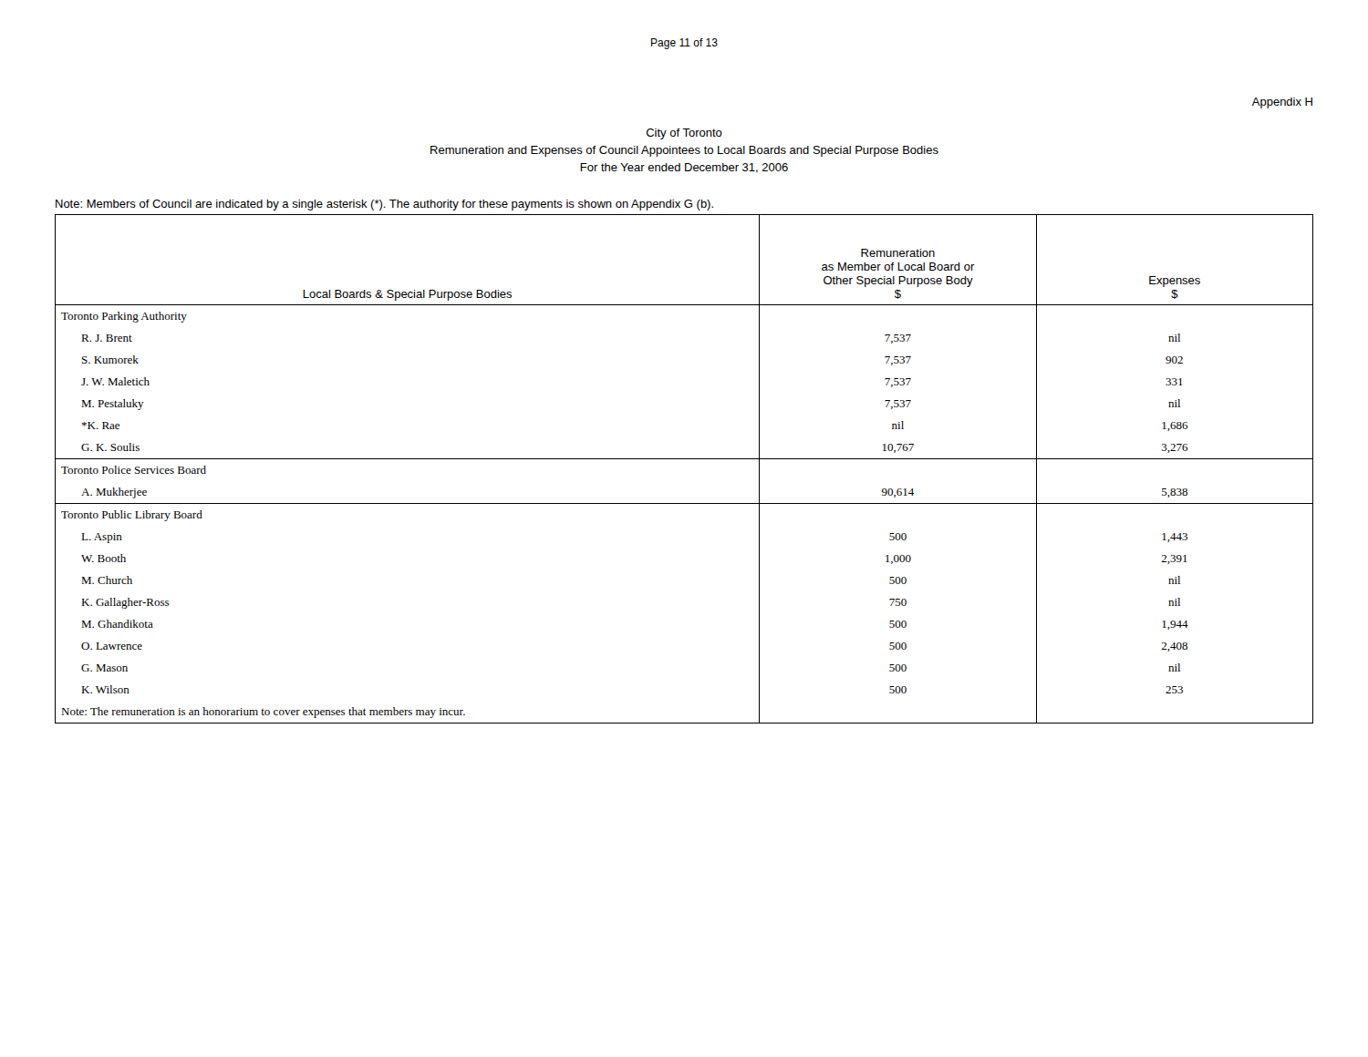Page 11 of 13
Appendix H
City of Toronto
Remuneration and Expenses of Council Appointees to Local Boards and Special Purpose Bodies
For the Year ended December 31, 2006
Note: Members of Council are indicated by a single asterisk (*). The authority for these payments is shown on Appendix G (b).
| Local Boards & Special Purpose Bodies | Remuneration as Member of Local Board or Other Special Purpose Body $ | Expenses $ |
| --- | --- | --- |
| Toronto Parking Authority | | |
| R. J. Brent | 7,537 | nil |
| S. Kumorek | 7,537 | 902 |
| J. W. Maletich | 7,537 | 331 |
| M. Pestaluky | 7,537 | nil |
| *K. Rae | nil | 1,686 |
| G. K. Soulis | 10,767 | 3,276 |
| Toronto Police Services Board | | |
| A. Mukherjee | 90,614 | 5,838 |
| Toronto Public Library Board | | |
| L. Aspin | 500 | 1,443 |
| W. Booth | 1,000 | 2,391 |
| M. Church | 500 | nil |
| K. Gallagher-Ross | 750 | nil |
| M. Ghandikota | 500 | 1,944 |
| O. Lawrence | 500 | 2,408 |
| G. Mason | 500 | nil |
| K. Wilson | 500 | 253 |
| Note: The remuneration is an honorarium to cover expenses that members may incur. | | |